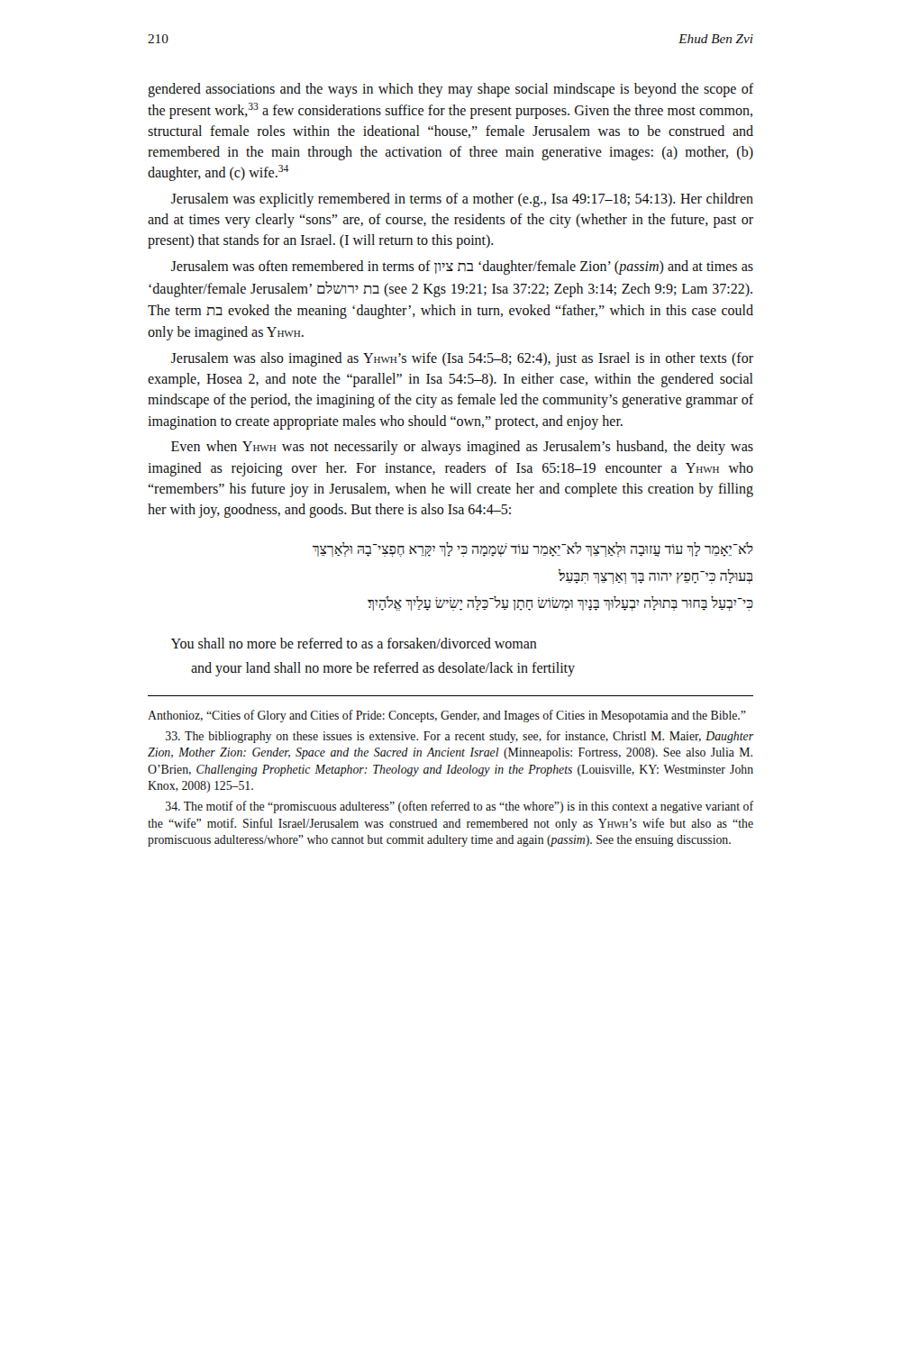210 Ehud Ben Zvi
gendered associations and the ways in which they may shape social mindscape is beyond the scope of the present work,33 a few considerations suffice for the present purposes. Given the three most common, structural female roles within the ideational “house,” female Jerusalem was to be construed and remembered in the main through the activation of three main generative images: (a) mother, (b) daughter, and (c) wife.34
Jerusalem was explicitly remembered in terms of a mother (e.g., Isa 49:17–18; 54:13). Her children and at times very clearly “sons” are, of course, the residents of the city (whether in the future, past or present) that stands for an Israel. (I will return to this point).
Jerusalem was often remembered in terms of בת ציון ‘daughter/female Zion’ (passim) and at times as ‘daughter/female Jerusalem’ בת ירושלם (see 2 Kgs 19:21; Isa 37:22; Zeph 3:14; Zech 9:9; Lam 37:22). The term בת evoked the meaning ‘daughter’, which in turn, evoked “father,” which in this case could only be imagined as Yhwh.
Jerusalem was also imagined as Yhwh’s wife (Isa 54:5–8; 62:4), just as Israel is in other texts (for example, Hosea 2, and note the “parallel” in Isa 54:5–8). In either case, within the gendered social mindscape of the period, the imagining of the city as female led the community’s generative grammar of imagination to create appropriate males who should “own,” protect, and enjoy her.
Even when Yhwh was not necessarily or always imagined as Jerusalem’s husband, the deity was imagined as rejoicing over her. For instance, readers of Isa 65:18–19 encounter a Yhwh who “remembers” his future joy in Jerusalem, when he will create her and complete this creation by filling her with joy, goodness, and goods. But there is also Isa 64:4–5:
לֹא־יֵאָמֵר לָךְ עוֹד עֲזוּבָה וּלְאַרְצֵךְ לֹא־יֵאָמֵר עוֹד שְׁמָמָה כִּי לָךְ יִקָּרֵא חֶפְצִי־בָהּ וּלְאַרְצֵךְ
בְּעוּלָה כִּי־חָפֵץ יהוה בָּךְ וְאַרְצֵךְ תִּבָּעֵל׃
כִּי־יִבְעַל בָּחוּר בְּתוּלָה יִבְעָלוּךְ בָּנָיִךְ וּמְשׂוֹשׂ חָתָן עַל־כַּלָּה יָשִׂישׂ עָלַיִךְ אֱלֹהָיִךְ׃
You shall no more be referred to as a forsaken/divorced woman
and your land shall no more be referred as desolate/lack in fertility
Anthonioz, “Cities of Glory and Cities of Pride: Concepts, Gender, and Images of Cities in Mesopotamia and the Bible.”
33. The bibliography on these issues is extensive. For a recent study, see, for instance, Christl M. Maier, Daughter Zion, Mother Zion: Gender, Space and the Sacred in Ancient Israel (Minneapolis: Fortress, 2008). See also Julia M. O’Brien, Challenging Prophetic Metaphor: Theology and Ideology in the Prophets (Louisville, KY: Westminster John Knox, 2008) 125–51.
34. The motif of the “promiscuous adulteress” (often referred to as “the whore”) is in this context a negative variant of the “wife” motif. Sinful Israel/Jerusalem was construed and remembered not only as Yhwh’s wife but also as “the promiscuous adulteress/whore” who cannot but commit adultery time and again (passim). See the ensuing discussion.